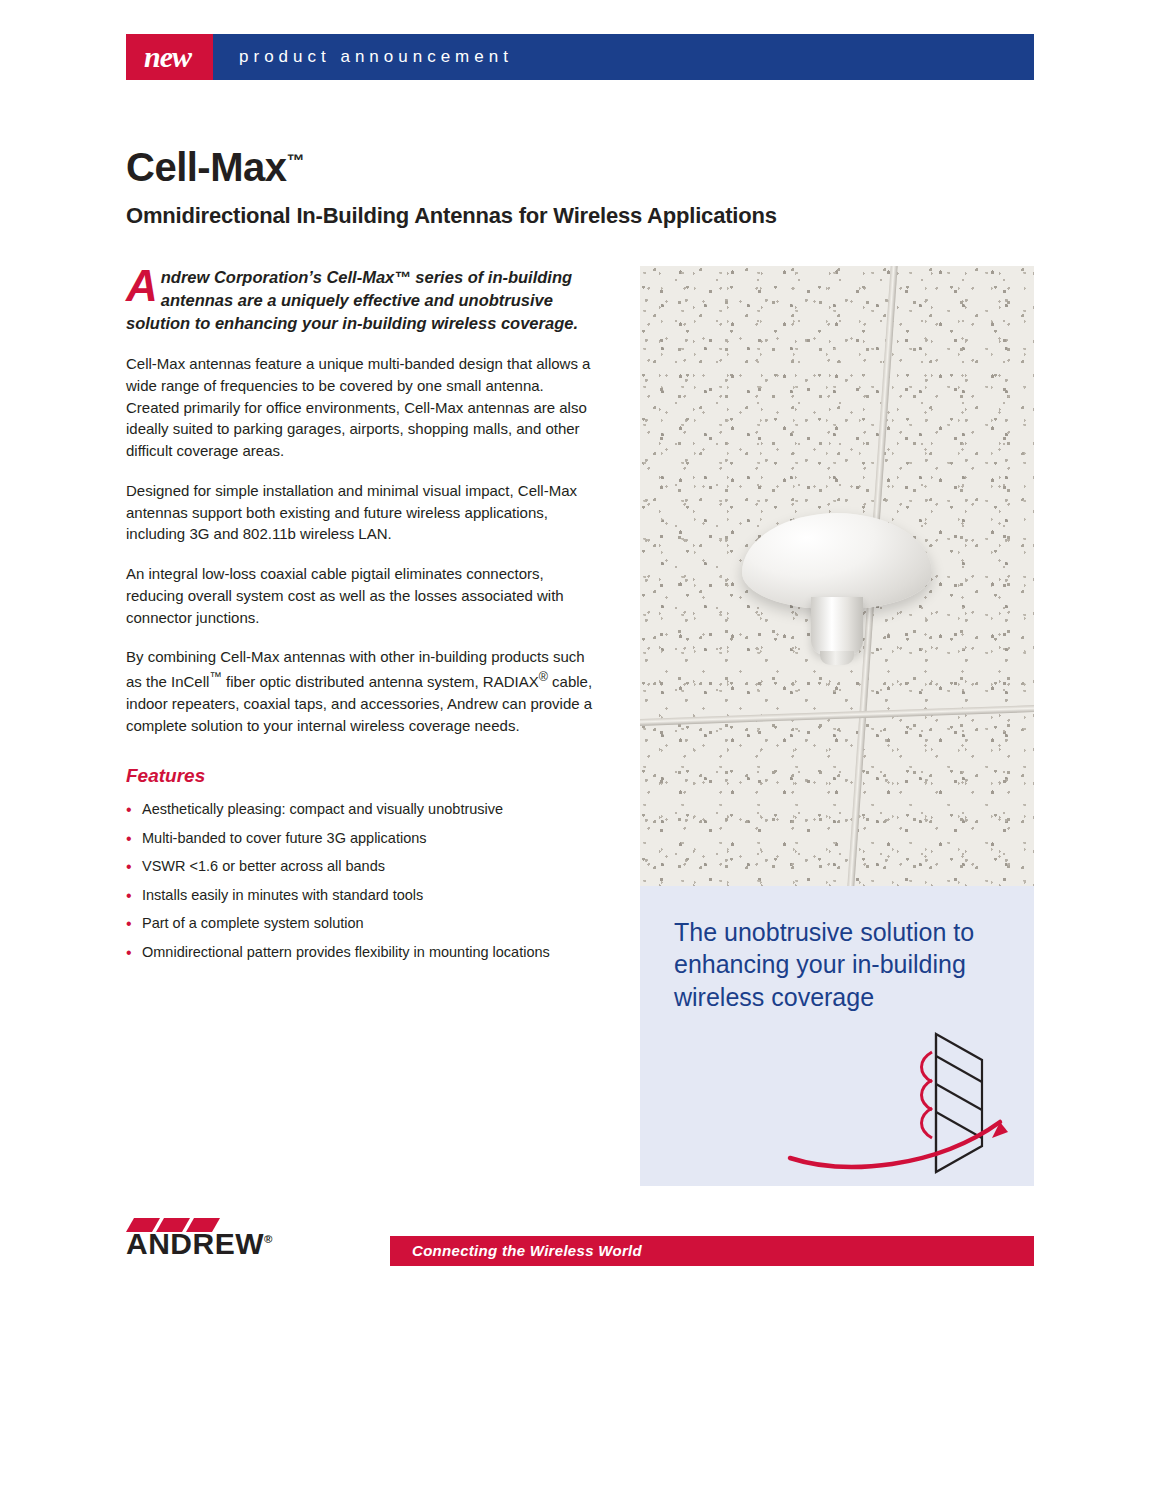new
product announcement
Cell-Max™
Omnidirectional In-Building Antennas for Wireless Applications
Andrew Corporation’s Cell-Max™ series of in-building antennas are a uniquely effective and unobtrusive solution to enhancing your in-building wireless coverage.
Cell-Max antennas feature a unique multi-banded design that allows a wide range of frequencies to be covered by one small antenna. Created primarily for office environments, Cell-Max antennas are also ideally suited to parking garages, airports, shopping malls, and other difficult coverage areas.
Designed for simple installation and minimal visual impact, Cell-Max antennas support both existing and future wireless applications, including 3G and 802.11b wireless LAN.
An integral low-loss coaxial cable pigtail eliminates connectors, reducing overall system cost as well as the losses associated with connector junctions.
By combining Cell-Max antennas with other in-building products such as the InCell™ fiber optic distributed antenna system, RADIAX® cable, indoor repeaters, coaxial taps, and accessories, Andrew can provide a complete solution to your internal wireless coverage needs.
Features
Aesthetically pleasing: compact and visually unobtrusive
Multi-banded to cover future 3G applications
VSWR <1.6 or better across all bands
Installs easily in minutes with standard tools
Part of a complete system solution
Omnidirectional pattern provides flexibility in mounting locations
The unobtrusive solution to enhancing your in-building wireless coverage
ANDREW®
Connecting the Wireless World